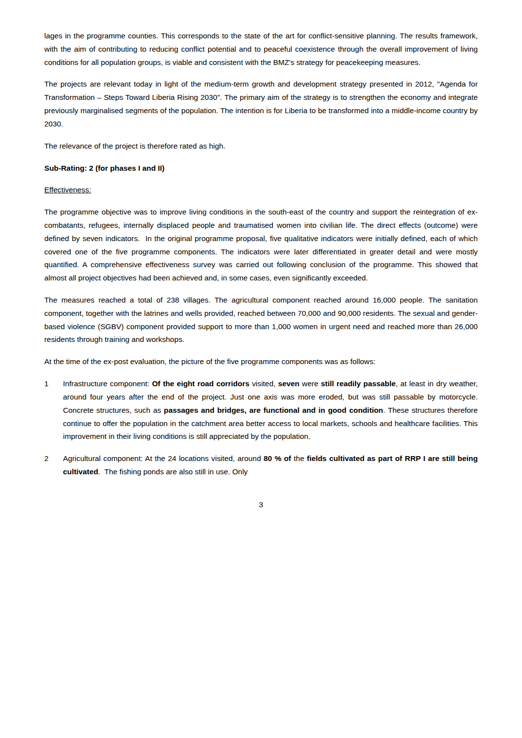lages in the programme counties. This corresponds to the state of the art for conflict-sensitive planning. The results framework, with the aim of contributing to reducing conflict potential and to peaceful coexistence through the overall improvement of living conditions for all population groups, is viable and consistent with the BMZ's strategy for peacekeeping measures.
The projects are relevant today in light of the medium-term growth and development strategy presented in 2012, "Agenda for Transformation – Steps Toward Liberia Rising 2030". The primary aim of the strategy is to strengthen the economy and integrate previously marginalised segments of the population. The intention is for Liberia to be transformed into a middle-income country by 2030.
The relevance of the project is therefore rated as high.
Sub-Rating: 2 (for phases I and II)
Effectiveness:
The programme objective was to improve living conditions in the south-east of the country and support the reintegration of ex-combatants, refugees, internally displaced people and traumatised women into civilian life. The direct effects (outcome) were defined by seven indicators. In the original programme proposal, five qualitative indicators were initially defined, each of which covered one of the five programme components. The indicators were later differentiated in greater detail and were mostly quantified. A comprehensive effectiveness survey was carried out following conclusion of the programme. This showed that almost all project objectives had been achieved and, in some cases, even significantly exceeded.
The measures reached a total of 238 villages. The agricultural component reached around 16,000 people. The sanitation component, together with the latrines and wells provided, reached between 70,000 and 90,000 residents. The sexual and gender-based violence (SGBV) component provided support to more than 1,000 women in urgent need and reached more than 26,000 residents through training and workshops.
At the time of the ex-post evaluation, the picture of the five programme components was as follows:
Infrastructure component: Of the eight road corridors visited, seven were still readily passable, at least in dry weather, around four years after the end of the project. Just one axis was more eroded, but was still passable by motorcycle. Concrete structures, such as passages and bridges, are functional and in good condition. These structures therefore continue to offer the population in the catchment area better access to local markets, schools and healthcare facilities. This improvement in their living conditions is still appreciated by the population.
Agricultural component: At the 24 locations visited, around 80 % of the fields cultivated as part of RRP I are still being cultivated. The fishing ponds are also still in use. Only
3